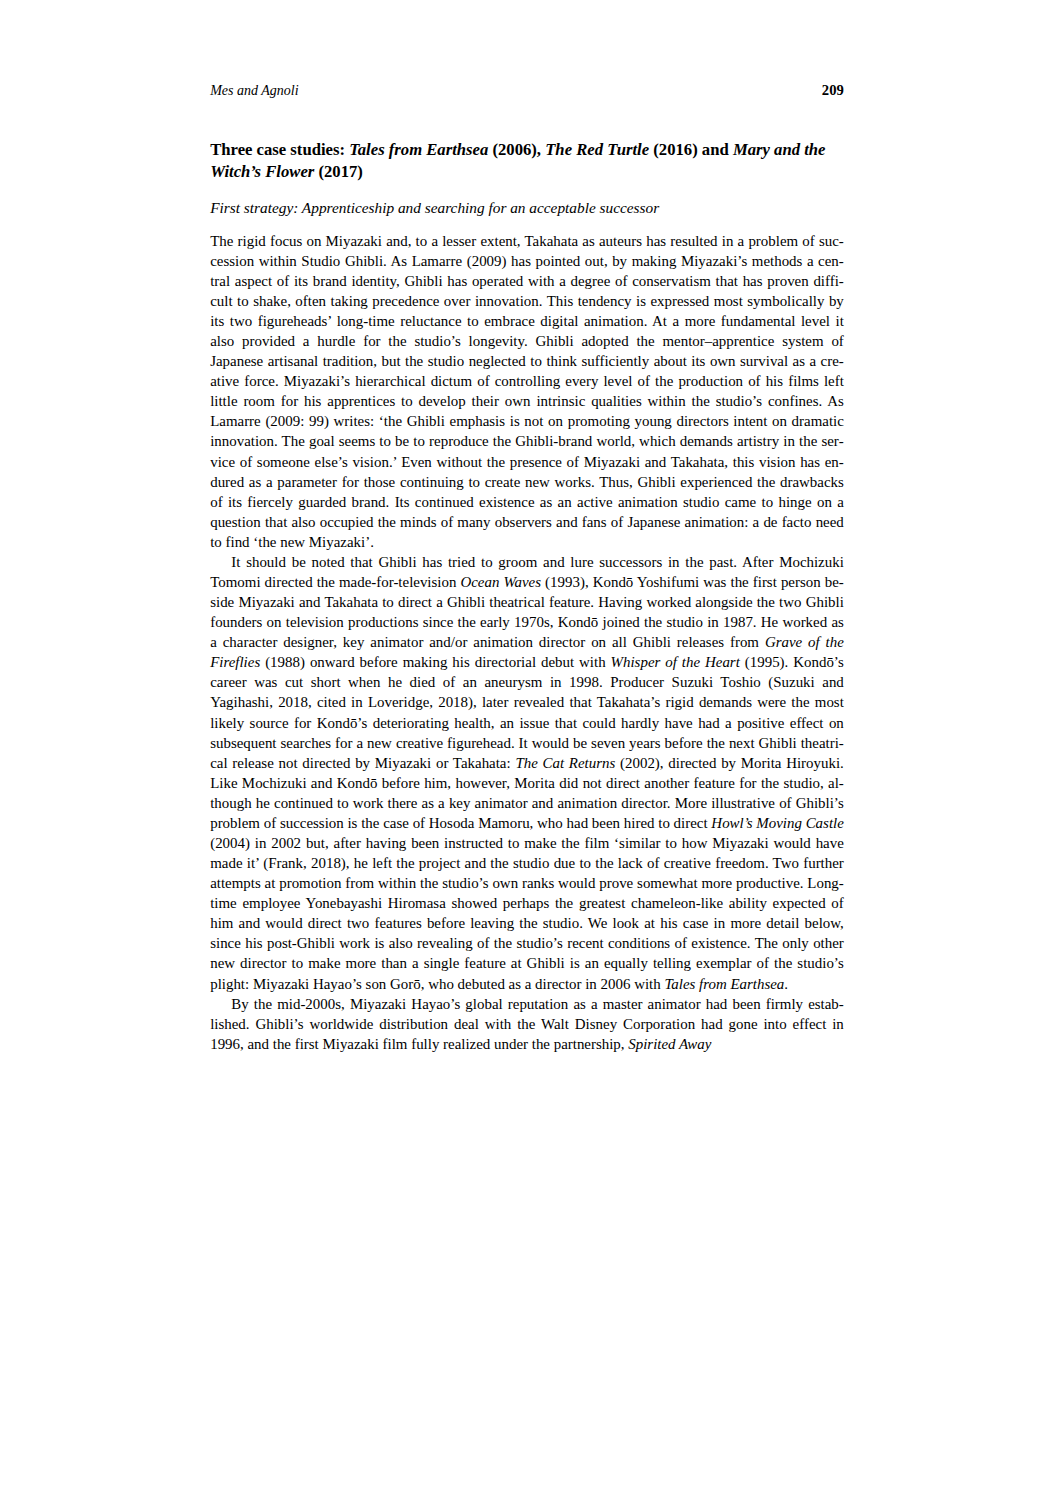Mes and Agnoli 209
Three case studies: Tales from Earthsea (2006), The Red Turtle (2016) and Mary and the Witch’s Flower (2017)
First strategy: Apprenticeship and searching for an acceptable successor
The rigid focus on Miyazaki and, to a lesser extent, Takahata as auteurs has resulted in a problem of succession within Studio Ghibli. As Lamarre (2009) has pointed out, by making Miyazaki’s methods a central aspect of its brand identity, Ghibli has operated with a degree of conservatism that has proven difficult to shake, often taking precedence over innovation. This tendency is expressed most symbolically by its two figureheads’ long-time reluctance to embrace digital animation. At a more fundamental level it also provided a hurdle for the studio’s longevity. Ghibli adopted the mentor–apprentice system of Japanese artisanal tradition, but the studio neglected to think sufficiently about its own survival as a creative force. Miyazaki’s hierarchical dictum of controlling every level of the production of his films left little room for his apprentices to develop their own intrinsic qualities within the studio’s confines. As Lamarre (2009: 99) writes: ‘the Ghibli emphasis is not on promoting young directors intent on dramatic innovation. The goal seems to be to reproduce the Ghibli-brand world, which demands artistry in the service of someone else’s vision.’ Even without the presence of Miyazaki and Takahata, this vision has endured as a parameter for those continuing to create new works. Thus, Ghibli experienced the drawbacks of its fiercely guarded brand. Its continued existence as an active animation studio came to hinge on a question that also occupied the minds of many observers and fans of Japanese animation: a de facto need to find ‘the new Miyazaki’.
It should be noted that Ghibli has tried to groom and lure successors in the past. After Mochizuki Tomomi directed the made-for-television Ocean Waves (1993), Kondō Yoshifumi was the first person beside Miyazaki and Takahata to direct a Ghibli theatrical feature. Having worked alongside the two Ghibli founders on television productions since the early 1970s, Kondō joined the studio in 1987. He worked as a character designer, key animator and/or animation director on all Ghibli releases from Grave of the Fireflies (1988) onward before making his directorial debut with Whisper of the Heart (1995). Kondō’s career was cut short when he died of an aneurysm in 1998. Producer Suzuki Toshio (Suzuki and Yagihashi, 2018, cited in Loveridge, 2018), later revealed that Takahata’s rigid demands were the most likely source for Kondō’s deteriorating health, an issue that could hardly have had a positive effect on subsequent searches for a new creative figurehead. It would be seven years before the next Ghibli theatrical release not directed by Miyazaki or Takahata: The Cat Returns (2002), directed by Morita Hiroyuki. Like Mochizuki and Kondō before him, however, Morita did not direct another feature for the studio, although he continued to work there as a key animator and animation director. More illustrative of Ghibli’s problem of succession is the case of Hosoda Mamoru, who had been hired to direct Howl’s Moving Castle (2004) in 2002 but, after having been instructed to make the film ‘similar to how Miyazaki would have made it’ (Frank, 2018), he left the project and the studio due to the lack of creative freedom. Two further attempts at promotion from within the studio’s own ranks would prove somewhat more productive. Long-time employee Yonebayashi Hiromasa showed perhaps the greatest chameleon-like ability expected of him and would direct two features before leaving the studio. We look at his case in more detail below, since his post-Ghibli work is also revealing of the studio’s recent conditions of existence. The only other new director to make more than a single feature at Ghibli is an equally telling exemplar of the studio’s plight: Miyazaki Hayao’s son Gorō, who debuted as a director in 2006 with Tales from Earthsea.
By the mid-2000s, Miyazaki Hayao’s global reputation as a master animator had been firmly established. Ghibli’s worldwide distribution deal with the Walt Disney Corporation had gone into effect in 1996, and the first Miyazaki film fully realized under the partnership, Spirited Away